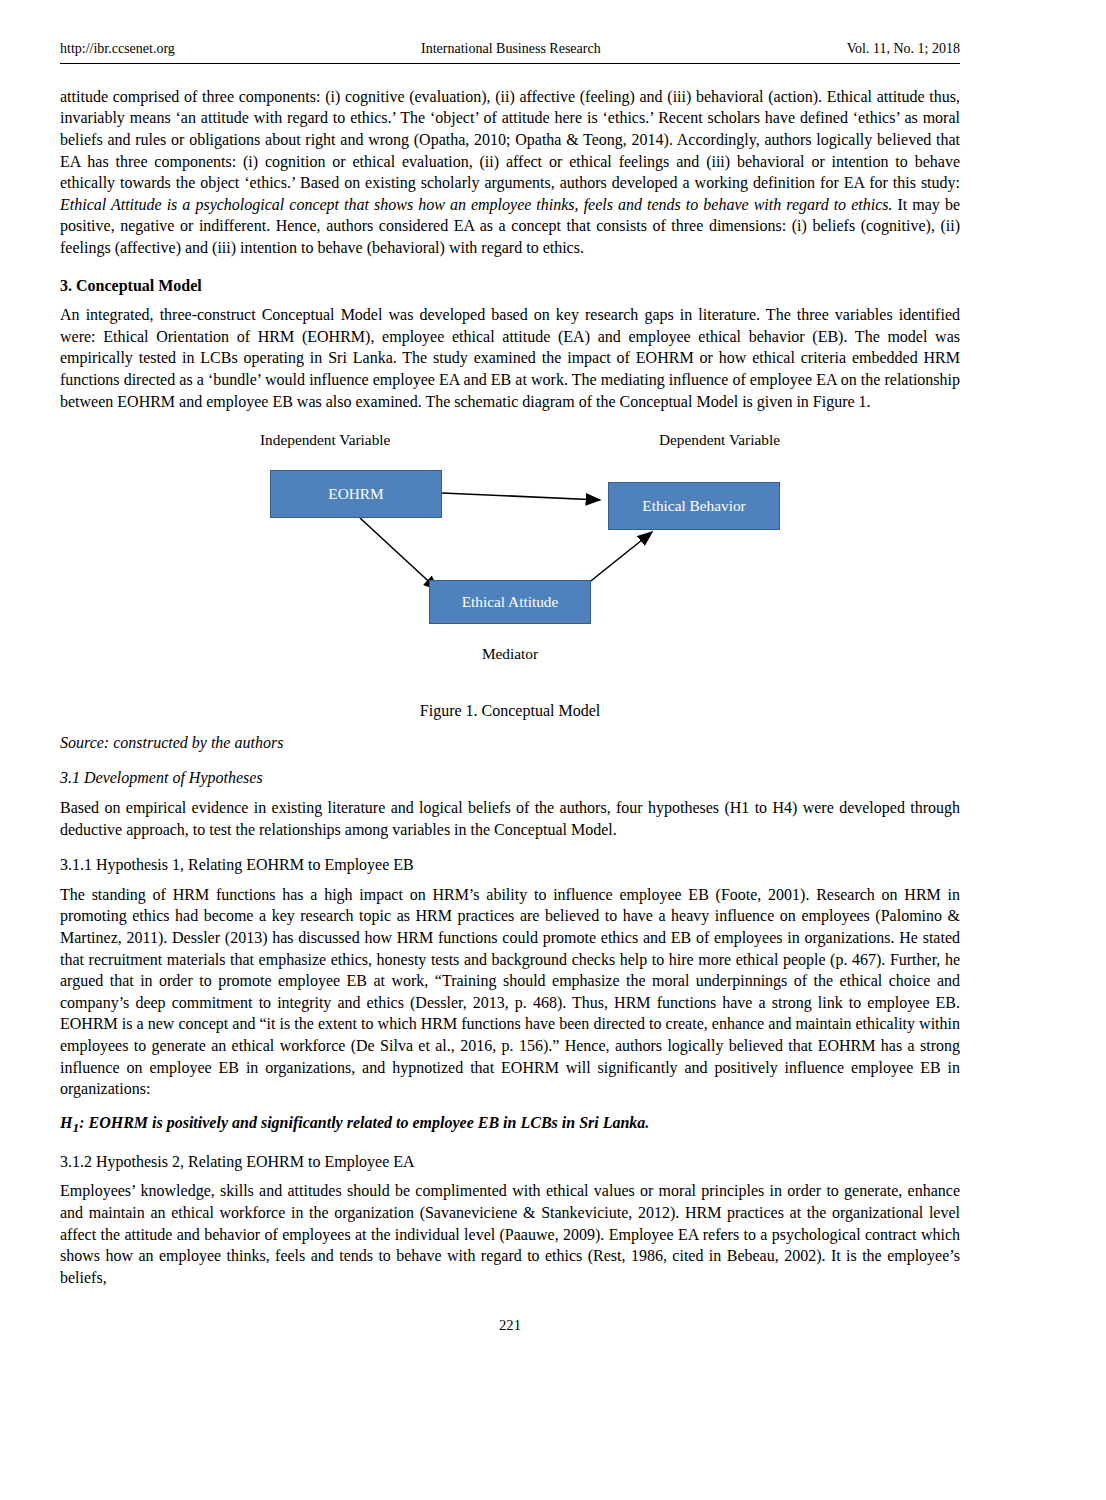http://ibr.ccsenet.org International Business Research Vol. 11, No. 1; 2018
attitude comprised of three components: (i) cognitive (evaluation), (ii) affective (feeling) and (iii) behavioral (action). Ethical attitude thus, invariably means ‘an attitude with regard to ethics.’ The ‘object’ of attitude here is ‘ethics.’ Recent scholars have defined ‘ethics’ as moral beliefs and rules or obligations about right and wrong (Opatha, 2010; Opatha & Teong, 2014). Accordingly, authors logically believed that EA has three components: (i) cognition or ethical evaluation, (ii) affect or ethical feelings and (iii) behavioral or intention to behave ethically towards the object ‘ethics.’ Based on existing scholarly arguments, authors developed a working definition for EA for this study: Ethical Attitude is a psychological concept that shows how an employee thinks, feels and tends to behave with regard to ethics. It may be positive, negative or indifferent. Hence, authors considered EA as a concept that consists of three dimensions: (i) beliefs (cognitive), (ii) feelings (affective) and (iii) intention to behave (behavioral) with regard to ethics.
3. Conceptual Model
An integrated, three-construct Conceptual Model was developed based on key research gaps in literature. The three variables identified were: Ethical Orientation of HRM (EOHRM), employee ethical attitude (EA) and employee ethical behavior (EB). The model was empirically tested in LCBs operating in Sri Lanka. The study examined the impact of EOHRM or how ethical criteria embedded HRM functions directed as a ‘bundle’ would influence employee EA and EB at work. The mediating influence of employee EA on the relationship between EOHRM and employee EB was also examined. The schematic diagram of the Conceptual Model is given in Figure 1.
Independent Variable Dependent Variable
EOHRM
Ethical Behavior
Ethical Attitude
Mediator
Figure 1. Conceptual Model
Source: constructed by the authors
3.1 Development of Hypotheses
Based on empirical evidence in existing literature and logical beliefs of the authors, four hypotheses (H1 to H4) were developed through deductive approach, to test the relationships among variables in the Conceptual Model.
3.1.1 Hypothesis 1, Relating EOHRM to Employee EB
The standing of HRM functions has a high impact on HRM’s ability to influence employee EB (Foote, 2001). Research on HRM in promoting ethics had become a key research topic as HRM practices are believed to have a heavy influence on employees (Palomino & Martinez, 2011). Dessler (2013) has discussed how HRM functions could promote ethics and EB of employees in organizations. He stated that recruitment materials that emphasize ethics, honesty tests and background checks help to hire more ethical people (p. 467). Further, he argued that in order to promote employee EB at work, “Training should emphasize the moral underpinnings of the ethical choice and company’s deep commitment to integrity and ethics (Dessler, 2013, p. 468). Thus, HRM functions have a strong link to employee EB. EOHRM is a new concept and “it is the extent to which HRM functions have been directed to create, enhance and maintain ethicality within employees to generate an ethical workforce (De Silva et al., 2016, p. 156).” Hence, authors logically believed that EOHRM has a strong influence on employee EB in organizations, and hypnotized that EOHRM will significantly and positively influence employee EB in organizations:
H1: EOHRM is positively and significantly related to employee EB in LCBs in Sri Lanka.
3.1.2 Hypothesis 2, Relating EOHRM to Employee EA
Employees’ knowledge, skills and attitudes should be complimented with ethical values or moral principles in order to generate, enhance and maintain an ethical workforce in the organization (Savaneviciene & Stankeviciute, 2012). HRM practices at the organizational level affect the attitude and behavior of employees at the individual level (Paauwe, 2009). Employee EA refers to a psychological contract which shows how an employee thinks, feels and tends to behave with regard to ethics (Rest, 1986, cited in Bebeau, 2002). It is the employee’s beliefs,
221